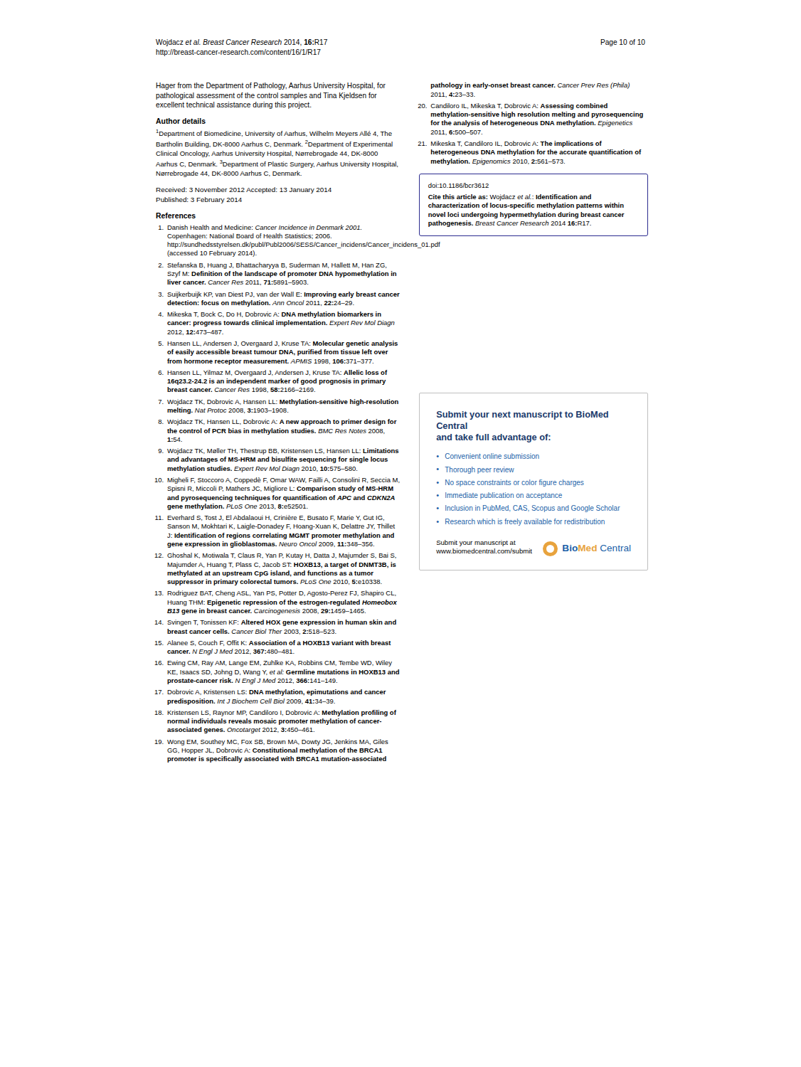Wojdacz et al. Breast Cancer Research 2014, 16: R17
http://breast-cancer-research.com/content/16/1/R17
Page 10 of 10
Hager from the Department of Pathology, Aarhus University Hospital, for pathological assessment of the control samples and Tina Kjeldsen for excellent technical assistance during this project.
Author details
1Department of Biomedicine, University of Aarhus, Wilhelm Meyers Allé 4, The Bartholin Building, DK-8000 Aarhus C, Denmark. 2Department of Experimental Clinical Oncology, Aarhus University Hospital, Nørrebrogade 44, DK-8000 Aarhus C, Denmark. 3Department of Plastic Surgery, Aarhus University Hospital, Nørrebrogade 44, DK-8000 Aarhus C, Denmark.
Received: 3 November 2012 Accepted: 13 January 2014
Published: 3 February 2014
References
Danish Health and Medicine: Cancer Incidence in Denmark 2001. Copenhagen: National Board of Health Statistics; 2006. http://sundhedsstyrelsen.dk/publ/Publ2006/SESS/Cancer_incidens/Cancer_incidens_01.pdf (accessed 10 February 2014).
Stefanska B, Huang J, Bhattacharyya B, Suderman M, Hallett M, Han ZG, Szyf M: Definition of the landscape of promoter DNA hypomethylation in liver cancer. Cancer Res 2011, 71: 5891–5903.
Suijkerbuijk KP, van Diest PJ, van der Wall E: Improving early breast cancer detection: focus on methylation. Ann Oncol 2011, 22: 24–29.
Mikeska T, Bock C, Do H, Dobrovic A: DNA methylation biomarkers in cancer: progress towards clinical implementation. Expert Rev Mol Diagn 2012, 12: 473–487.
Hansen LL, Andersen J, Overgaard J, Kruse TA: Molecular genetic analysis of easily accessible breast tumour DNA, purified from tissue left over from hormone receptor measurement. APMIS 1998, 106: 371–377.
Hansen LL, Yilmaz M, Overgaard J, Andersen J, Kruse TA: Allelic loss of 16q23.2-24.2 is an independent marker of good prognosis in primary breast cancer. Cancer Res 1998, 58: 2166–2169.
Wojdacz TK, Dobrovic A, Hansen LL: Methylation-sensitive high-resolution melting. Nat Protoc 2008, 3: 1903–1908.
Wojdacz TK, Hansen LL, Dobrovic A: A new approach to primer design for the control of PCR bias in methylation studies. BMC Res Notes 2008, 1: 54.
Wojdacz TK, Møller TH, Thestrup BB, Kristensen LS, Hansen LL: Limitations and advantages of MS-HRM and bisulfite sequencing for single locus methylation studies. Expert Rev Mol Diagn 2010, 10: 575–580.
Migheli F, Stoccoro A, Coppedè F, Omar WAW, Failli A, Consolini R, Seccia M, Spisni R, Miccoli P, Mathers JC, Migliore L: Comparison study of MS-HRM and pyrosequencing techniques for quantification of APC and CDKN2A gene methylation. PLoS One 2013, 8: e52501.
Everhard S, Tost J, El Abdalaoui H, Crinière E, Busato F, Marie Y, Gut IG, Sanson M, Mokhtari K, Laigle-Donadey F, Hoang-Xuan K, Delattre JY, Thillet J: Identification of regions correlating MGMT promoter methylation and gene expression in glioblastomas. Neuro Oncol 2009, 11: 348–356.
Ghoshal K, Motiwala T, Claus R, Yan P, Kutay H, Datta J, Majumder S, Bai S, Majumder A, Huang T, Plass C, Jacob ST: HOXB13, a target of DNMT3B, is methylated at an upstream CpG island, and functions as a tumor suppressor in primary colorectal tumors. PLoS One 2010, 5: e10338.
Rodriguez BAT, Cheng ASL, Yan PS, Potter D, Agosto-Perez FJ, Shapiro CL, Huang THM: Epigenetic repression of the estrogen-regulated Homeobox B13 gene in breast cancer. Carcinogenesis 2008, 29: 1459–1465.
Svingen T, Tonissen KF: Altered HOX gene expression in human skin and breast cancer cells. Cancer Biol Ther 2003, 2: 518–523.
Alanee S, Couch F, Offit K: Association of a HOXB13 variant with breast cancer. N Engl J Med 2012, 367: 480–481.
Ewing CM, Ray AM, Lange EM, Zuhlke KA, Robbins CM, Tembe WD, Wiley KE, Isaacs SD, Johng D, Wang Y, et al: Germline mutations in HOXB13 and prostate-cancer risk. N Engl J Med 2012, 366: 141–149.
Dobrovic A, Kristensen LS: DNA methylation, epimutations and cancer predisposition. Int J Biochem Cell Biol 2009, 41: 34–39.
Kristensen LS, Raynor MP, Candiloro I, Dobrovic A: Methylation profiling of normal individuals reveals mosaic promoter methylation of cancer-associated genes. Oncotarget 2012, 3: 450–461.
Wong EM, Southey MC, Fox SB, Brown MA, Dowty JG, Jenkins MA, Giles GG, Hopper JL, Dobrovic A: Constitutional methylation of the BRCA1 promoter is specifically associated with BRCA1 mutation-associated
pathology in early-onset breast cancer. Cancer Prev Res (Phila) 2011, 4: 23–33.
Candiloro IL, Mikeska T, Dobrovic A: Assessing combined methylation-sensitive high resolution melting and pyrosequencing for the analysis of heterogeneous DNA methylation. Epigenetics 2011, 6: 500–507.
Mikeska T, Candiloro IL, Dobrovic A: The implications of heterogeneous DNA methylation for the accurate quantification of methylation. Epigenomics 2010, 2: 561–573.
doi:10.1186/bcr3612
Cite this article as: Wojdacz et al.: Identification and characterization of locus-specific methylation patterns within novel loci undergoing hypermethylation during breast cancer pathogenesis. Breast Cancer Research 2014 16: R17.
Submit your next manuscript to BioMed Central
and take full advantage of:
Convenient online submission
Thorough peer review
No space constraints or color figure charges
Immediate publication on acceptance
Inclusion in PubMed, CAS, Scopus and Google Scholar
Research which is freely available for redistribution
Submit your manuscript at
www.biomedcentral.com/submit
Bio Med Central